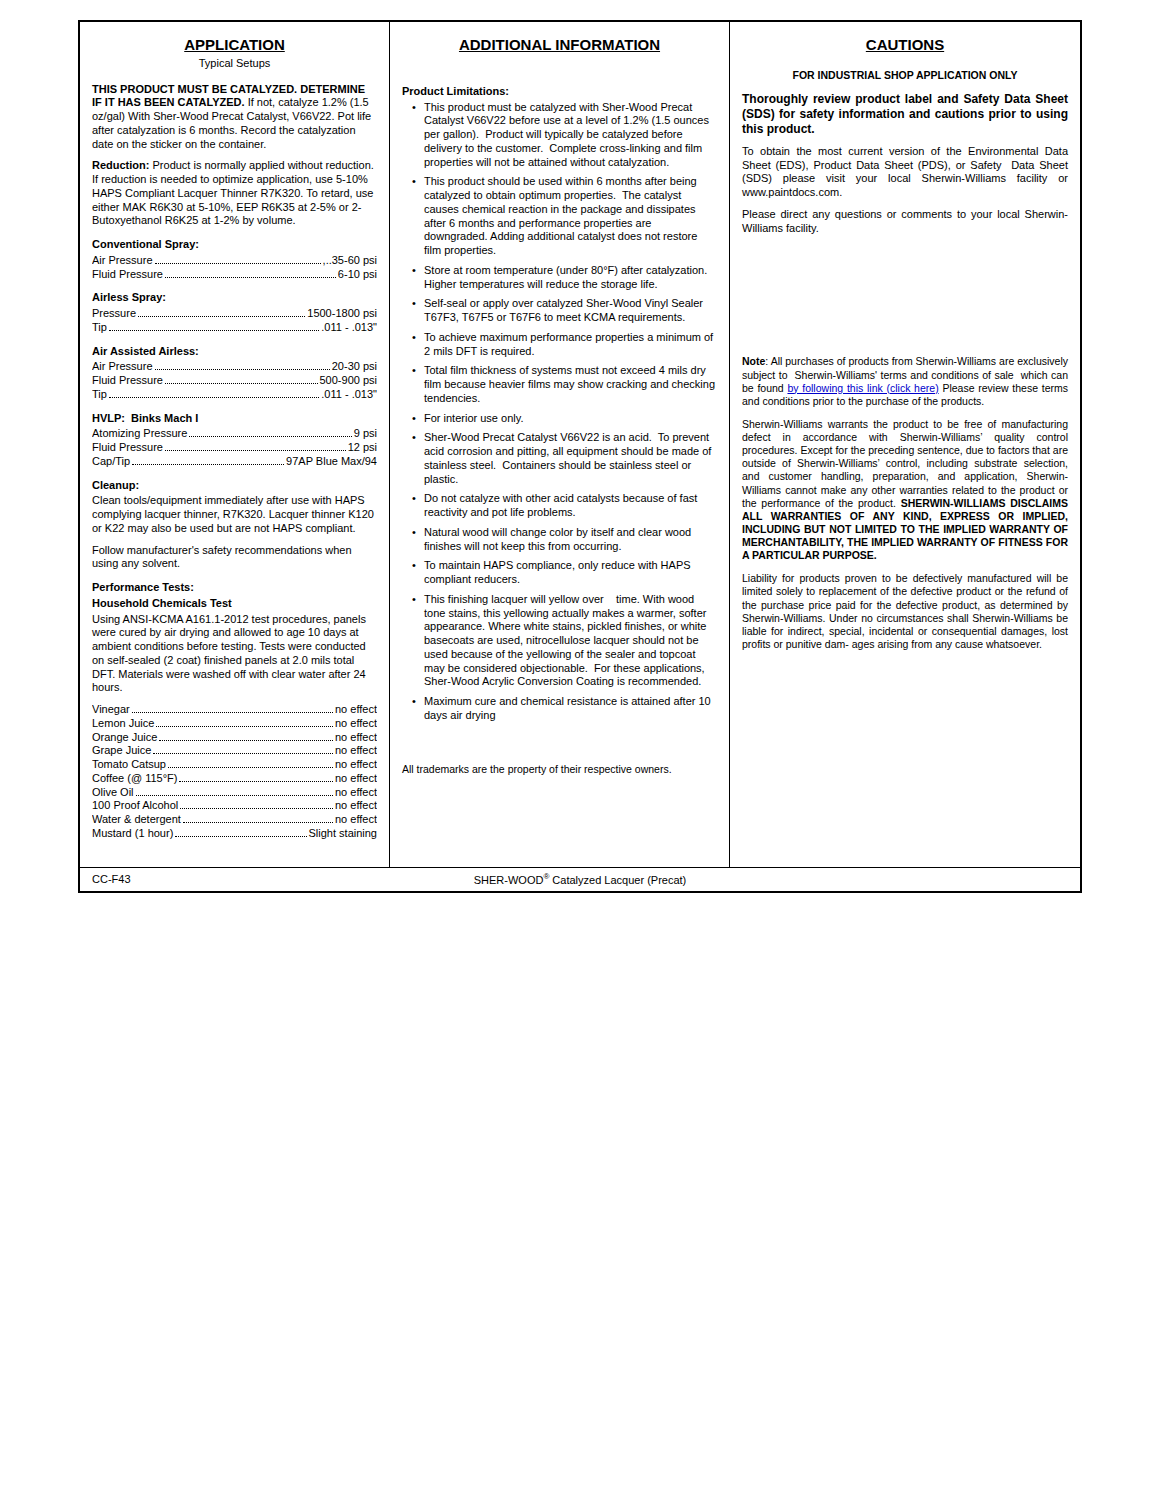APPLICATION
Typical Setups
THIS PRODUCT MUST BE CATALYZED. DETERMINE IF IT HAS BEEN CATALYZED. If not, catalyze 1.2% (1.5 oz/gal) With Sher-Wood Precat Catalyst, V66V22. Pot life after catalyzation is 6 months. Record the catalyzation date on the sticker on the container.
Reduction: Product is normally applied without reduction. If reduction is needed to optimize application, use 5-10% HAPS Compliant Lacquer Thinner R7K320. To retard, use either MAK R6K30 at 5-10%, EEP R6K35 at 2-5% or 2-Butoxyethanol R6K25 at 1-2% by volume.
Conventional Spray:
Air Pressure ,..35-60 psi
Fluid Pressure 6-10 psi
Airless Spray:
Pressure 1500-1800 psi
Tip .011 - .013"
Air Assisted Airless:
Air Pressure 20-30 psi
Fluid Pressure 500-900 psi
Tip .011 - .013"
HVLP: Binks Mach I
Atomizing Pressure 9 psi
Fluid Pressure 12 psi
Cap/Tip 97AP Blue Max/94
Cleanup:
Clean tools/equipment immediately after use with HAPS complying lacquer thinner, R7K320. Lacquer thinner K120 or K22 may also be used but are not HAPS compliant.
Follow manufacturer's safety recommendations when using any solvent.
Performance Tests:
Household Chemicals Test
Using ANSI-KCMA A161.1-2012 test procedures, panels were cured by air drying and allowed to age 10 days at ambient conditions before testing. Tests were conducted on self-sealed (2 coat) finished panels at 2.0 mils total DFT. Materials were washed off with clear water after 24 hours.
Vinegar no effect
Lemon Juice no effect
Orange Juice no effect
Grape Juice no effect
Tomato Catsup no effect
Coffee (@ 115°F) no effect
Olive Oil no effect
100 Proof Alcohol no effect
Water & detergent no effect
Mustard (1 hour) Slight staining
ADDITIONAL INFORMATION
Product Limitations:
This product must be catalyzed with Sher-Wood Precat Catalyst V66V22 before use at a level of 1.2% (1.5 ounces per gallon). Product will typically be catalyzed before delivery to the customer. Complete cross-linking and film properties will not be attained without catalyzation.
This product should be used within 6 months after being catalyzed to obtain optimum properties. The catalyst causes chemical reaction in the package and dissipates after 6 months and performance properties are downgraded. Adding additional catalyst does not restore film properties.
Store at room temperature (under 80°F) after catalyzation. Higher temperatures will reduce the storage life.
Self-seal or apply over catalyzed Sher-Wood Vinyl Sealer T67F3, T67F5 or T67F6 to meet KCMA requirements.
To achieve maximum performance properties a minimum of 2 mils DFT is required.
Total film thickness of systems must not exceed 4 mils dry film because heavier films may show cracking and checking tendencies.
For interior use only.
Sher-Wood Precat Catalyst V66V22 is an acid. To prevent acid corrosion and pitting, all equipment should be made of stainless steel. Containers should be stainless steel or plastic.
Do not catalyze with other acid catalysts because of fast reactivity and pot life problems.
Natural wood will change color by itself and clear wood finishes will not keep this from occurring.
To maintain HAPS compliance, only reduce with HAPS compliant reducers.
This finishing lacquer will yellow over time. With wood tone stains, this yellowing actually makes a warmer, softer appearance. Where white stains, pickled finishes, or white basecoats are used, nitrocellulose lacquer should not be used because of the yellowing of the sealer and topcoat may be considered objectionable. For these applications, Sher-Wood Acrylic Conversion Coating is recommended.
Maximum cure and chemical resistance is attained after 10 days air drying
All trademarks are the property of their respective owners.
CAUTIONS
FOR INDUSTRIAL SHOP APPLICATION ONLY
Thoroughly review product label and Safety Data Sheet (SDS) for safety information and cautions prior to using this product.
To obtain the most current version of the Environmental Data Sheet (EDS), Product Data Sheet (PDS), or Safety Data Sheet (SDS) please visit your local Sherwin-Williams facility or www.paintdocs.com.
Please direct any questions or comments to your local Sherwin-Williams facility.
Note: All purchases of products from Sherwin-Williams are exclusively subject to Sherwin-Williams' terms and conditions of sale which can be found by following this link (click here) Please review these terms and conditions prior to the purchase of the products.
Sherwin-Williams warrants the product to be free of manufacturing defect in accordance with Sherwin-Williams’ quality control procedures. Except for the preceding sentence, due to factors that are outside of Sherwin-Williams’ control, including substrate selection, and customer handling, preparation, and application, Sherwin- Williams cannot make any other warranties related to the product or the performance of the product. SHERWIN-WILLIAMS DISCLAIMS ALL WARRANTIES OF ANY KIND, EXPRESS OR IMPLIED, INCLUDING BUT NOT LIMITED TO THE IMPLIED WARRANTY OF MERCHANTABILITY, THE IMPLIED WARRANTY OF FITNESS FOR A PARTICULAR PURPOSE.
Liability for products proven to be defectively manufactured will be limited solely to replacement of the defective product or the refund of the purchase price paid for the defective product, as determined by Sherwin-Williams. Under no circumstances shall Sherwin-Williams be liable for indirect, special, incidental or consequential damages, lost profits or punitive dam- ages arising from any cause whatsoever.
CC-F43 SHER-WOOD® Catalyzed Lacquer (Precat)